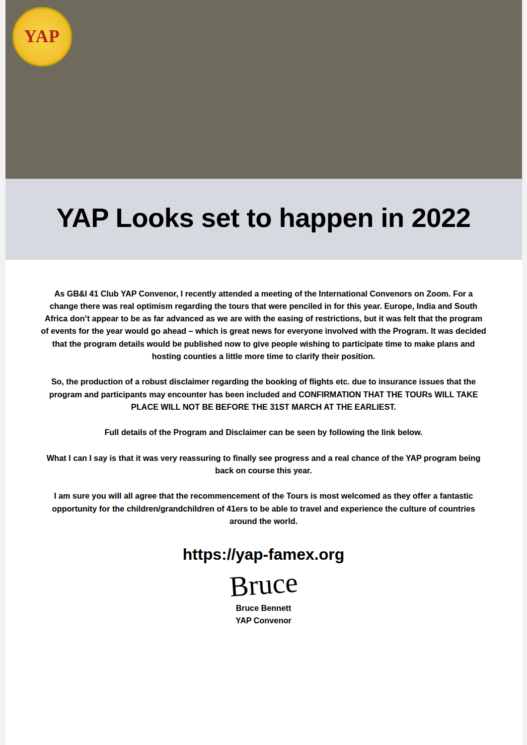YAP
YAP Looks set to happen in 2022
As GB&I 41 Club YAP Convenor, I recently attended a meeting of the International Convenors on Zoom. For a change there was real optimism regarding the tours that were penciled in for this year. Europe, India and South Africa don’t appear to be as far advanced as we are with the easing of restrictions, but it was felt that the program of events for the year would go ahead – which is great news for everyone involved with the Program. It was decided that the program details would be published now to give people wishing to participate time to make plans and hosting counties a little more time to clarify their position.
So, the production of a robust disclaimer regarding the booking of flights etc. due to insurance issues that the program and participants may encounter has been included and CONFIRMATION THAT THE TOURs WILL TAKE PLACE WILL NOT BE BEFORE THE 31ST MARCH AT THE EARLIEST.
Full details of the Program and Disclaimer can be seen by following the link below.
What I can I say is that it was very reassuring to finally see progress and a real chance of the YAP program being back on course this year.
I am sure you will all agree that the recommencement of the Tours is most welcomed as they offer a fantastic opportunity for the children/grandchildren of 41ers to be able to travel and experience the culture of countries around the world.
https://yap-famex.org
Bruce
Bruce Bennett
YAP Convenor